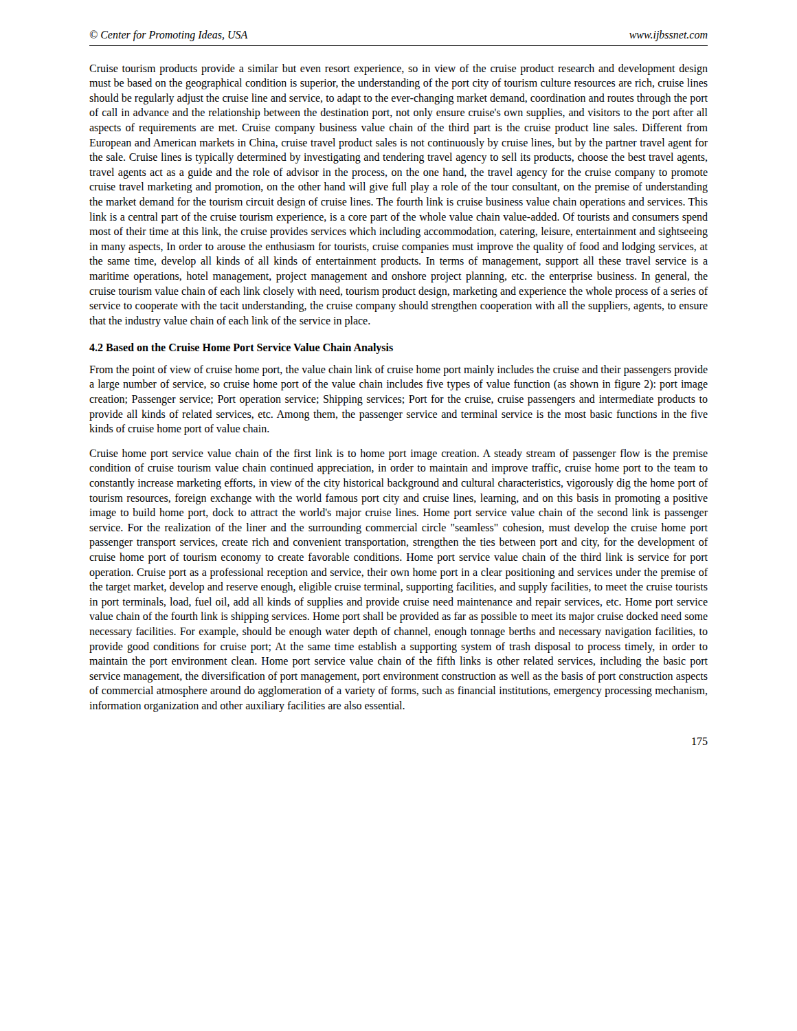© Center for Promoting Ideas, USA www.ijbssnet.com
Cruise tourism products provide a similar but even resort experience, so in view of the cruise product research and development design must be based on the geographical condition is superior, the understanding of the port city of tourism culture resources are rich, cruise lines should be regularly adjust the cruise line and service, to adapt to the ever-changing market demand, coordination and routes through the port of call in advance and the relationship between the destination port, not only ensure cruise's own supplies, and visitors to the port after all aspects of requirements are met. Cruise company business value chain of the third part is the cruise product line sales. Different from European and American markets in China, cruise travel product sales is not continuously by cruise lines, but by the partner travel agent for the sale. Cruise lines is typically determined by investigating and tendering travel agency to sell its products, choose the best travel agents, travel agents act as a guide and the role of advisor in the process, on the one hand, the travel agency for the cruise company to promote cruise travel marketing and promotion, on the other hand will give full play a role of the tour consultant, on the premise of understanding the market demand for the tourism circuit design of cruise lines. The fourth link is cruise business value chain operations and services. This link is a central part of the cruise tourism experience, is a core part of the whole value chain value-added. Of tourists and consumers spend most of their time at this link, the cruise provides services which including accommodation, catering, leisure, entertainment and sightseeing in many aspects, In order to arouse the enthusiasm for tourists, cruise companies must improve the quality of food and lodging services, at the same time, develop all kinds of all kinds of entertainment products. In terms of management, support all these travel service is a maritime operations, hotel management, project management and onshore project planning, etc. the enterprise business. In general, the cruise tourism value chain of each link closely with need, tourism product design, marketing and experience the whole process of a series of service to cooperate with the tacit understanding, the cruise company should strengthen cooperation with all the suppliers, agents, to ensure that the industry value chain of each link of the service in place.
4.2 Based on the Cruise Home Port Service Value Chain Analysis
From the point of view of cruise home port, the value chain link of cruise home port mainly includes the cruise and their passengers provide a large number of service, so cruise home port of the value chain includes five types of value function (as shown in figure 2): port image creation; Passenger service; Port operation service; Shipping services; Port for the cruise, cruise passengers and intermediate products to provide all kinds of related services, etc. Among them, the passenger service and terminal service is the most basic functions in the five kinds of cruise home port of value chain.
Cruise home port service value chain of the first link is to home port image creation. A steady stream of passenger flow is the premise condition of cruise tourism value chain continued appreciation, in order to maintain and improve traffic, cruise home port to the team to constantly increase marketing efforts, in view of the city historical background and cultural characteristics, vigorously dig the home port of tourism resources, foreign exchange with the world famous port city and cruise lines, learning, and on this basis in promoting a positive image to build home port, dock to attract the world's major cruise lines. Home port service value chain of the second link is passenger service. For the realization of the liner and the surrounding commercial circle "seamless" cohesion, must develop the cruise home port passenger transport services, create rich and convenient transportation, strengthen the ties between port and city, for the development of cruise home port of tourism economy to create favorable conditions. Home port service value chain of the third link is service for port operation. Cruise port as a professional reception and service, their own home port in a clear positioning and services under the premise of the target market, develop and reserve enough, eligible cruise terminal, supporting facilities, and supply facilities, to meet the cruise tourists in port terminals, load, fuel oil, add all kinds of supplies and provide cruise need maintenance and repair services, etc. Home port service value chain of the fourth link is shipping services. Home port shall be provided as far as possible to meet its major cruise docked need some necessary facilities. For example, should be enough water depth of channel, enough tonnage berths and necessary navigation facilities, to provide good conditions for cruise port; At the same time establish a supporting system of trash disposal to process timely, in order to maintain the port environment clean. Home port service value chain of the fifth links is other related services, including the basic port service management, the diversification of port management, port environment construction as well as the basis of port construction aspects of commercial atmosphere around do agglomeration of a variety of forms, such as financial institutions, emergency processing mechanism, information organization and other auxiliary facilities are also essential.
175